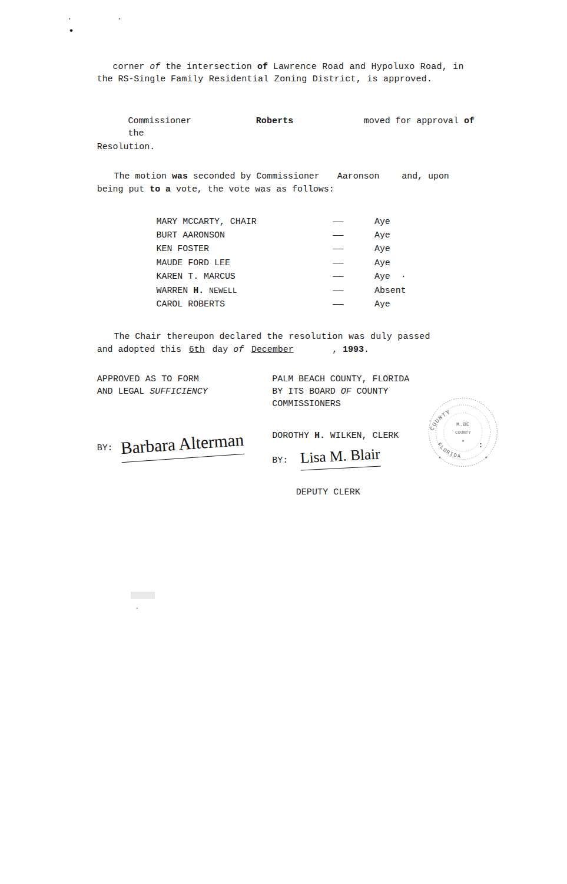. .
•
corner of the intersection of Lawrence Road and Hypoluxo Road, in
the RS-Single Family Residential Zoning District, is approved.
Commissioner Roberts moved for approval of the
Resolution.
The motion was seconded by Commissioner Aaronson and, upon
being put to a vote, the vote was as follows:
| MARY MCCARTY, CHAIR | —— | Aye |
| BURT AARONSON | —— | Aye |
| KEN FOSTER | —— | Aye |
| MAUDE FORD LEE | —— | Aye |
| KAREN T. MARCUS | —— | Aye · |
| WARREN H. NEWELL | —— | Absent |
| CAROL ROBERTS | —— | Aye |
The Chair thereupon declared the resolution was duly passed
and adopted this 6th day of December , 1993.
APPROVED AS TO FORM
AND LEGAL SUFFICIENCY
BY: Barbara Alterman
PALM BEACH COUNTY, FLORIDA BY ITS BOARD OF COUNTY COMMISSIONERS
DOROTHY H. WILKEN, CLERK
BY: Lisa M. Blair
DEPUTY CLERK
COUNTY FLORIDA M.BE COUNTY ★ ★ ★
:
.